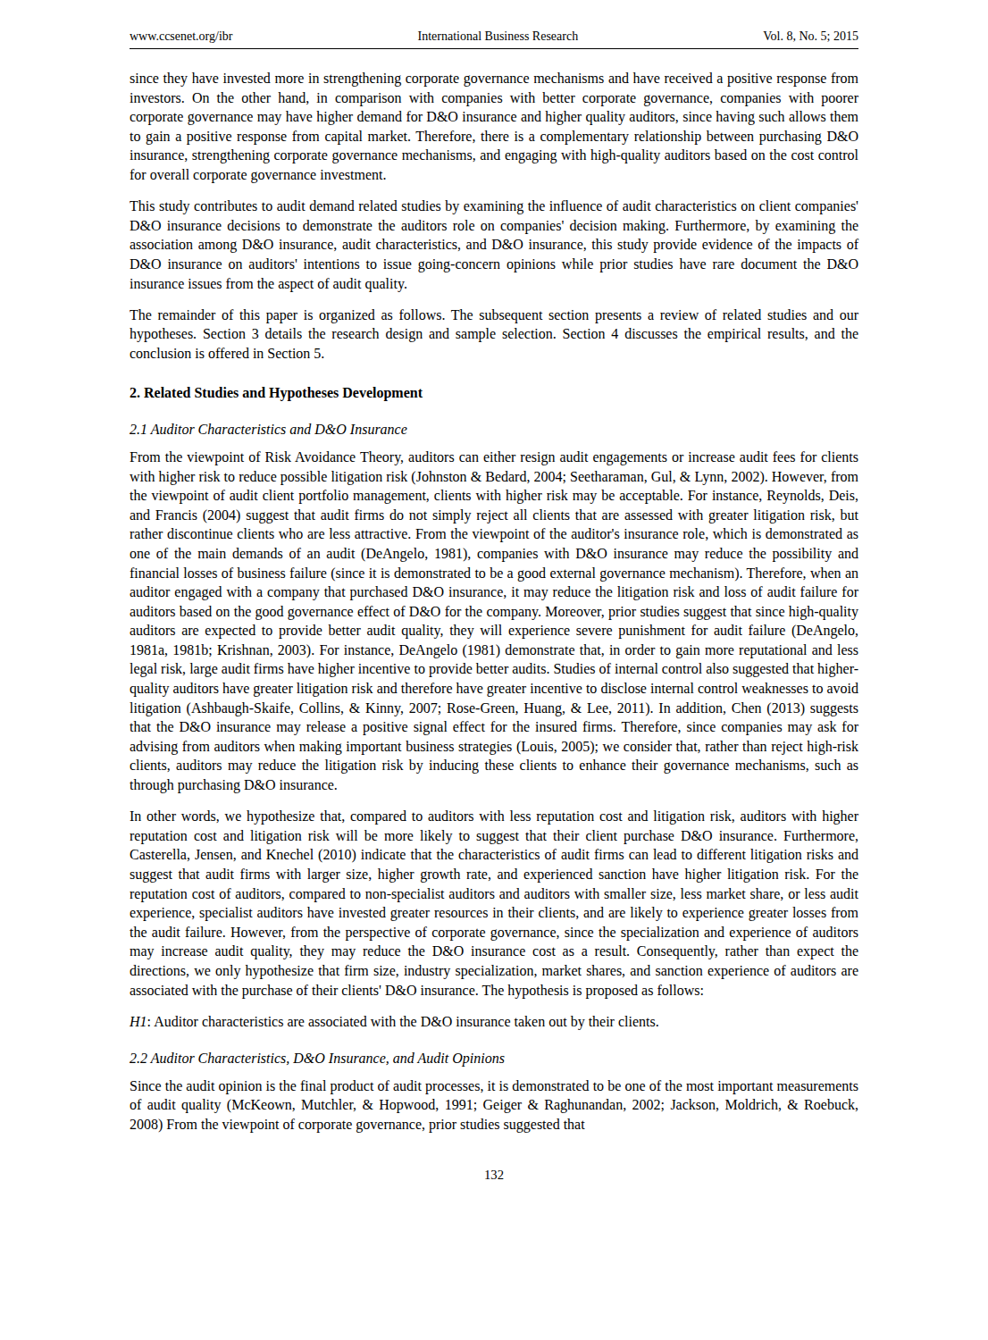www.ccsenet.org/ibr International Business Research Vol. 8, No. 5; 2015
since they have invested more in strengthening corporate governance mechanisms and have received a positive response from investors. On the other hand, in comparison with companies with better corporate governance, companies with poorer corporate governance may have higher demand for D&O insurance and higher quality auditors, since having such allows them to gain a positive response from capital market. Therefore, there is a complementary relationship between purchasing D&O insurance, strengthening corporate governance mechanisms, and engaging with high-quality auditors based on the cost control for overall corporate governance investment.
This study contributes to audit demand related studies by examining the influence of audit characteristics on client companies' D&O insurance decisions to demonstrate the auditors role on companies' decision making. Furthermore, by examining the association among D&O insurance, audit characteristics, and D&O insurance, this study provide evidence of the impacts of D&O insurance on auditors' intentions to issue going-concern opinions while prior studies have rare document the D&O insurance issues from the aspect of audit quality.
The remainder of this paper is organized as follows. The subsequent section presents a review of related studies and our hypotheses. Section 3 details the research design and sample selection. Section 4 discusses the empirical results, and the conclusion is offered in Section 5.
2. Related Studies and Hypotheses Development
2.1 Auditor Characteristics and D&O Insurance
From the viewpoint of Risk Avoidance Theory, auditors can either resign audit engagements or increase audit fees for clients with higher risk to reduce possible litigation risk (Johnston & Bedard, 2004; Seetharaman, Gul, & Lynn, 2002). However, from the viewpoint of audit client portfolio management, clients with higher risk may be acceptable. For instance, Reynolds, Deis, and Francis (2004) suggest that audit firms do not simply reject all clients that are assessed with greater litigation risk, but rather discontinue clients who are less attractive. From the viewpoint of the auditor's insurance role, which is demonstrated as one of the main demands of an audit (DeAngelo, 1981), companies with D&O insurance may reduce the possibility and financial losses of business failure (since it is demonstrated to be a good external governance mechanism). Therefore, when an auditor engaged with a company that purchased D&O insurance, it may reduce the litigation risk and loss of audit failure for auditors based on the good governance effect of D&O for the company. Moreover, prior studies suggest that since high-quality auditors are expected to provide better audit quality, they will experience severe punishment for audit failure (DeAngelo, 1981a, 1981b; Krishnan, 2003). For instance, DeAngelo (1981) demonstrate that, in order to gain more reputational and less legal risk, large audit firms have higher incentive to provide better audits. Studies of internal control also suggested that higher-quality auditors have greater litigation risk and therefore have greater incentive to disclose internal control weaknesses to avoid litigation (Ashbaugh-Skaife, Collins, & Kinny, 2007; Rose-Green, Huang, & Lee, 2011). In addition, Chen (2013) suggests that the D&O insurance may release a positive signal effect for the insured firms. Therefore, since companies may ask for advising from auditors when making important business strategies (Louis, 2005); we consider that, rather than reject high-risk clients, auditors may reduce the litigation risk by inducing these clients to enhance their governance mechanisms, such as through purchasing D&O insurance.
In other words, we hypothesize that, compared to auditors with less reputation cost and litigation risk, auditors with higher reputation cost and litigation risk will be more likely to suggest that their client purchase D&O insurance. Furthermore, Casterella, Jensen, and Knechel (2010) indicate that the characteristics of audit firms can lead to different litigation risks and suggest that audit firms with larger size, higher growth rate, and experienced sanction have higher litigation risk. For the reputation cost of auditors, compared to non-specialist auditors and auditors with smaller size, less market share, or less audit experience, specialist auditors have invested greater resources in their clients, and are likely to experience greater losses from the audit failure. However, from the perspective of corporate governance, since the specialization and experience of auditors may increase audit quality, they may reduce the D&O insurance cost as a result. Consequently, rather than expect the directions, we only hypothesize that firm size, industry specialization, market shares, and sanction experience of auditors are associated with the purchase of their clients' D&O insurance. The hypothesis is proposed as follows:
H1: Auditor characteristics are associated with the D&O insurance taken out by their clients.
2.2 Auditor Characteristics, D&O Insurance, and Audit Opinions
Since the audit opinion is the final product of audit processes, it is demonstrated to be one of the most important measurements of audit quality (McKeown, Mutchler, & Hopwood, 1991; Geiger & Raghunandan, 2002; Jackson, Moldrich, & Roebuck, 2008) From the viewpoint of corporate governance, prior studies suggested that
132